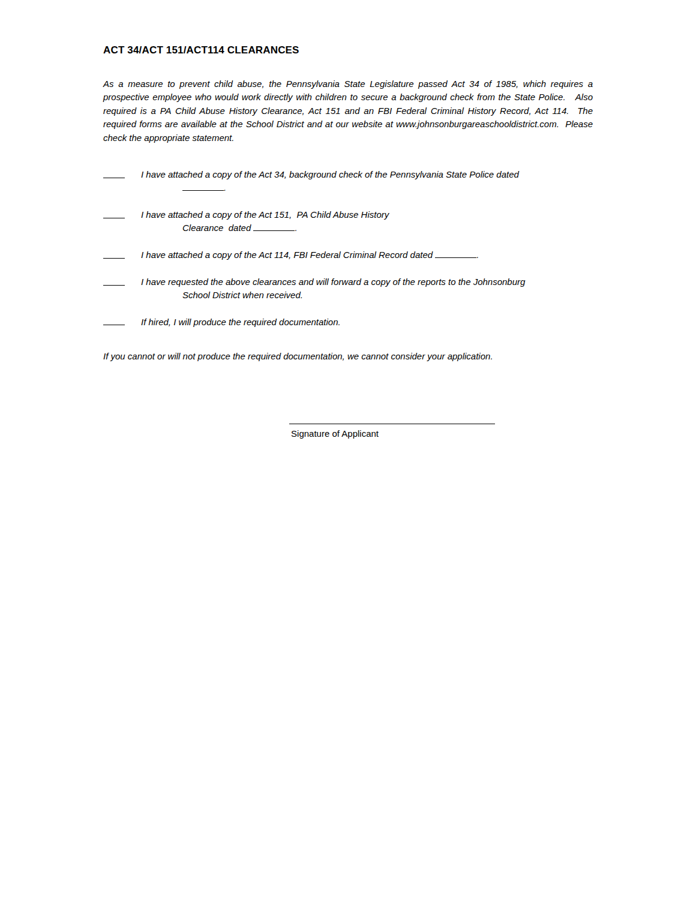ACT 34/ACT 151/ACT114 CLEARANCES
As a measure to prevent child abuse, the Pennsylvania State Legislature passed Act 34 of 1985, which requires a prospective employee who would work directly with children to secure a background check from the State Police. Also required is a PA Child Abuse History Clearance, Act 151 and an FBI Federal Criminal History Record, Act 114. The required forms are available at the School District and at our website at www.johnsonburgareaschooldistrict.com. Please check the appropriate statement.
I have attached a copy of the Act 34, background check of the Pennsylvania State Police dated .
I have attached a copy of the Act 151, PA Child Abuse History Clearance dated .
I have attached a copy of the Act 114, FBI Federal Criminal Record dated .
I have requested the above clearances and will forward a copy of the reports to the Johnsonburg School District when received.
If hired, I will produce the required documentation.
If you cannot or will not produce the required documentation, we cannot consider your application.
Signature of Applicant